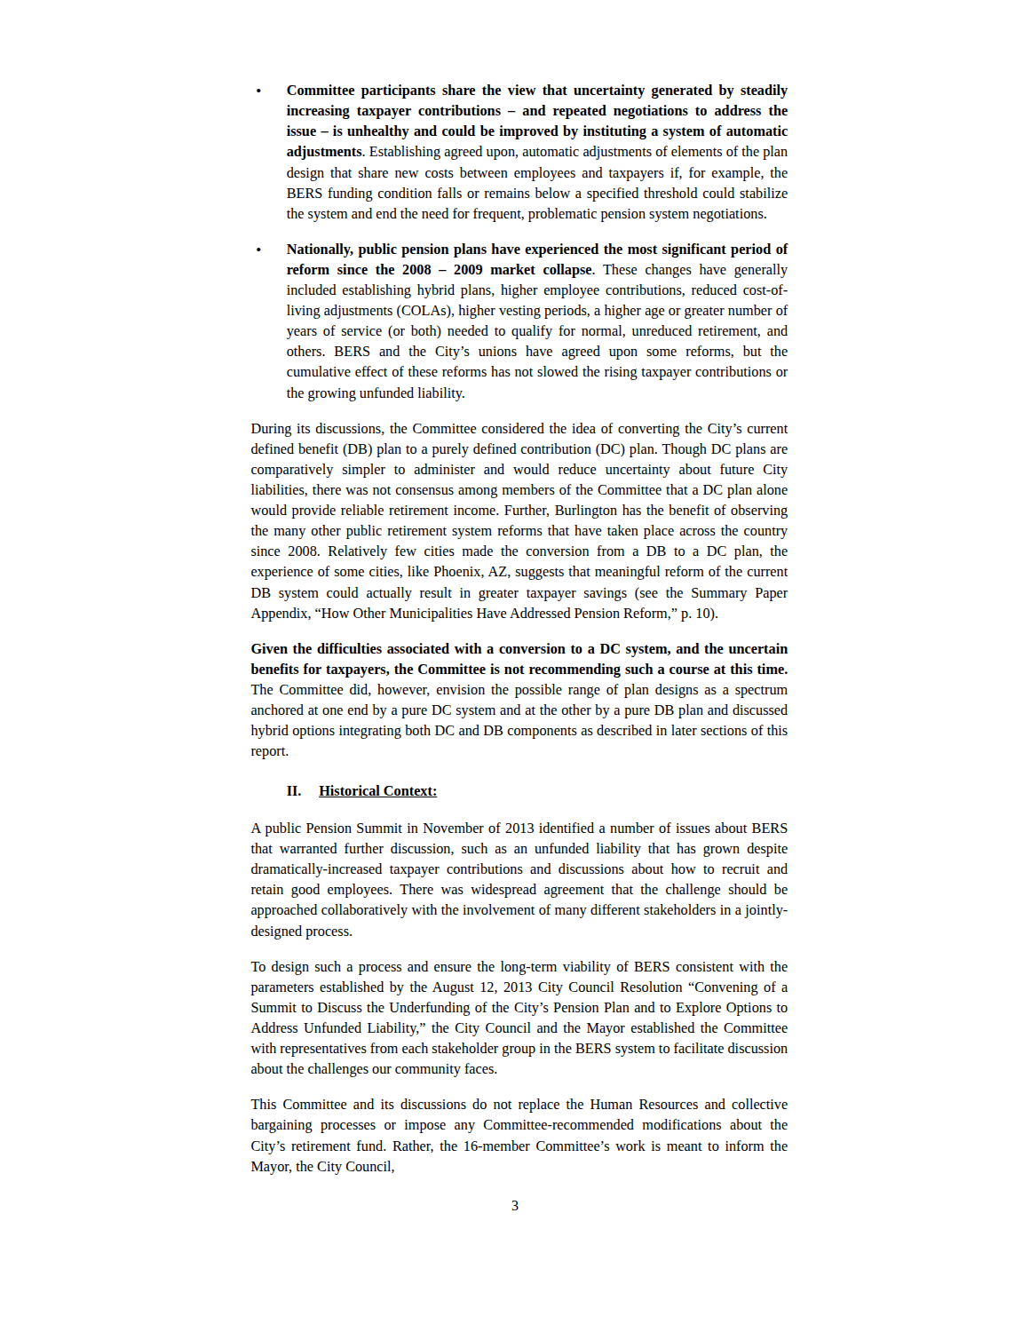Committee participants share the view that uncertainty generated by steadily increasing taxpayer contributions – and repeated negotiations to address the issue – is unhealthy and could be improved by instituting a system of automatic adjustments. Establishing agreed upon, automatic adjustments of elements of the plan design that share new costs between employees and taxpayers if, for example, the BERS funding condition falls or remains below a specified threshold could stabilize the system and end the need for frequent, problematic pension system negotiations.
Nationally, public pension plans have experienced the most significant period of reform since the 2008 – 2009 market collapse. These changes have generally included establishing hybrid plans, higher employee contributions, reduced cost-of-living adjustments (COLAs), higher vesting periods, a higher age or greater number of years of service (or both) needed to qualify for normal, unreduced retirement, and others. BERS and the City’s unions have agreed upon some reforms, but the cumulative effect of these reforms has not slowed the rising taxpayer contributions or the growing unfunded liability.
During its discussions, the Committee considered the idea of converting the City’s current defined benefit (DB) plan to a purely defined contribution (DC) plan. Though DC plans are comparatively simpler to administer and would reduce uncertainty about future City liabilities, there was not consensus among members of the Committee that a DC plan alone would provide reliable retirement income. Further, Burlington has the benefit of observing the many other public retirement system reforms that have taken place across the country since 2008. Relatively few cities made the conversion from a DB to a DC plan, the experience of some cities, like Phoenix, AZ, suggests that meaningful reform of the current DB system could actually result in greater taxpayer savings (see the Summary Paper Appendix, “How Other Municipalities Have Addressed Pension Reform,” p. 10).
Given the difficulties associated with a conversion to a DC system, and the uncertain benefits for taxpayers, the Committee is not recommending such a course at this time. The Committee did, however, envision the possible range of plan designs as a spectrum anchored at one end by a pure DC system and at the other by a pure DB plan and discussed hybrid options integrating both DC and DB components as described in later sections of this report.
II. Historical Context:
A public Pension Summit in November of 2013 identified a number of issues about BERS that warranted further discussion, such as an unfunded liability that has grown despite dramatically-increased taxpayer contributions and discussions about how to recruit and retain good employees. There was widespread agreement that the challenge should be approached collaboratively with the involvement of many different stakeholders in a jointly-designed process.
To design such a process and ensure the long-term viability of BERS consistent with the parameters established by the August 12, 2013 City Council Resolution “Convening of a Summit to Discuss the Underfunding of the City’s Pension Plan and to Explore Options to Address Unfunded Liability,” the City Council and the Mayor established the Committee with representatives from each stakeholder group in the BERS system to facilitate discussion about the challenges our community faces.
This Committee and its discussions do not replace the Human Resources and collective bargaining processes or impose any Committee-recommended modifications about the City’s retirement fund. Rather, the 16-member Committee’s work is meant to inform the Mayor, the City Council,
3